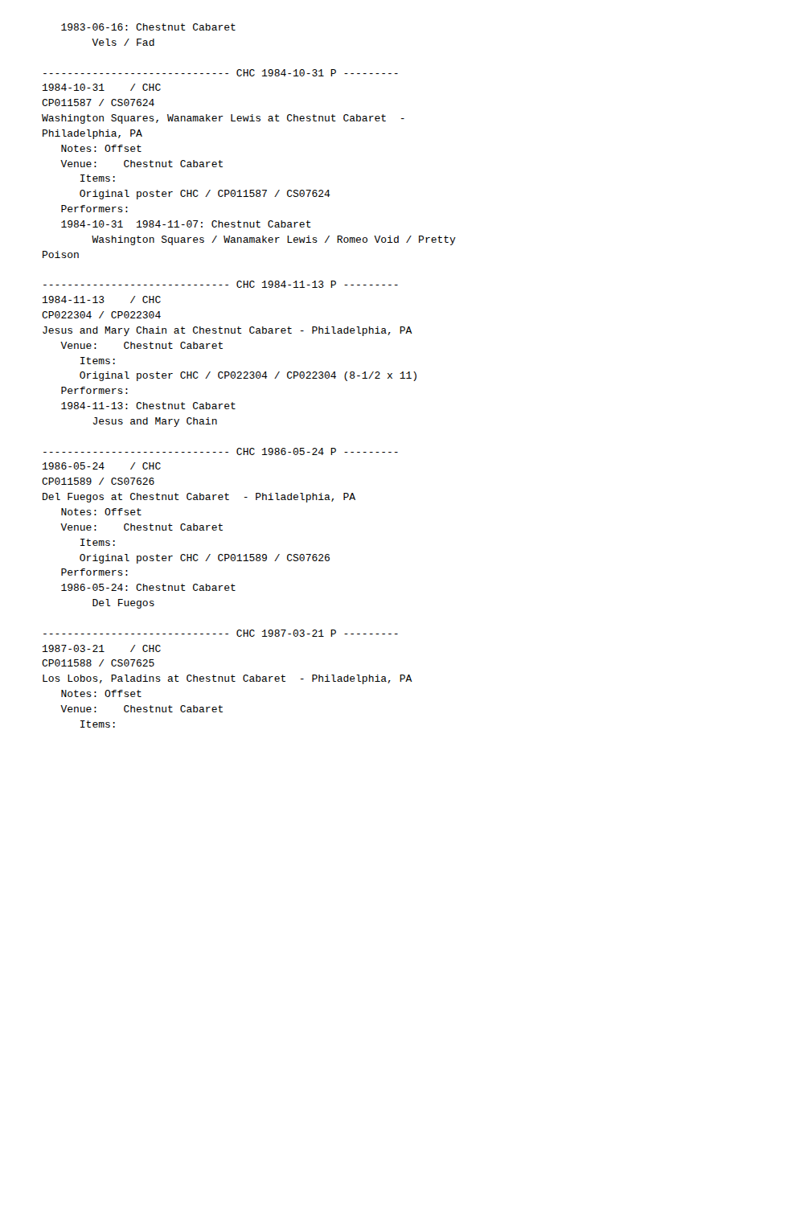1983-06-16: Chestnut Cabaret
        Vels / Fad

------------------------------ CHC 1984-10-31 P ---------
1984-10-31    / CHC 
CP011587 / CS07624
Washington Squares, Wanamaker Lewis at Chestnut Cabaret  - 
Philadelphia, PA
   Notes: Offset
   Venue:    Chestnut Cabaret
      Items:
      Original poster CHC / CP011587 / CS07624
   Performers:
   1984-10-31  1984-11-07: Chestnut Cabaret
        Washington Squares / Wanamaker Lewis / Romeo Void / Pretty 
Poison

------------------------------ CHC 1984-11-13 P ---------
1984-11-13    / CHC 
CP022304 / CP022304
Jesus and Mary Chain at Chestnut Cabaret - Philadelphia, PA
   Venue:    Chestnut Cabaret
      Items:
      Original poster CHC / CP022304 / CP022304 (8-1/2 x 11)
   Performers:
   1984-11-13: Chestnut Cabaret
        Jesus and Mary Chain

------------------------------ CHC 1986-05-24 P ---------
1986-05-24    / CHC 
CP011589 / CS07626
Del Fuegos at Chestnut Cabaret  - Philadelphia, PA
   Notes: Offset
   Venue:    Chestnut Cabaret
      Items:
      Original poster CHC / CP011589 / CS07626
   Performers:
   1986-05-24: Chestnut Cabaret
        Del Fuegos

------------------------------ CHC 1987-03-21 P ---------
1987-03-21    / CHC 
CP011588 / CS07625
Los Lobos, Paladins at Chestnut Cabaret  - Philadelphia, PA
   Notes: Offset
   Venue:    Chestnut Cabaret
      Items: